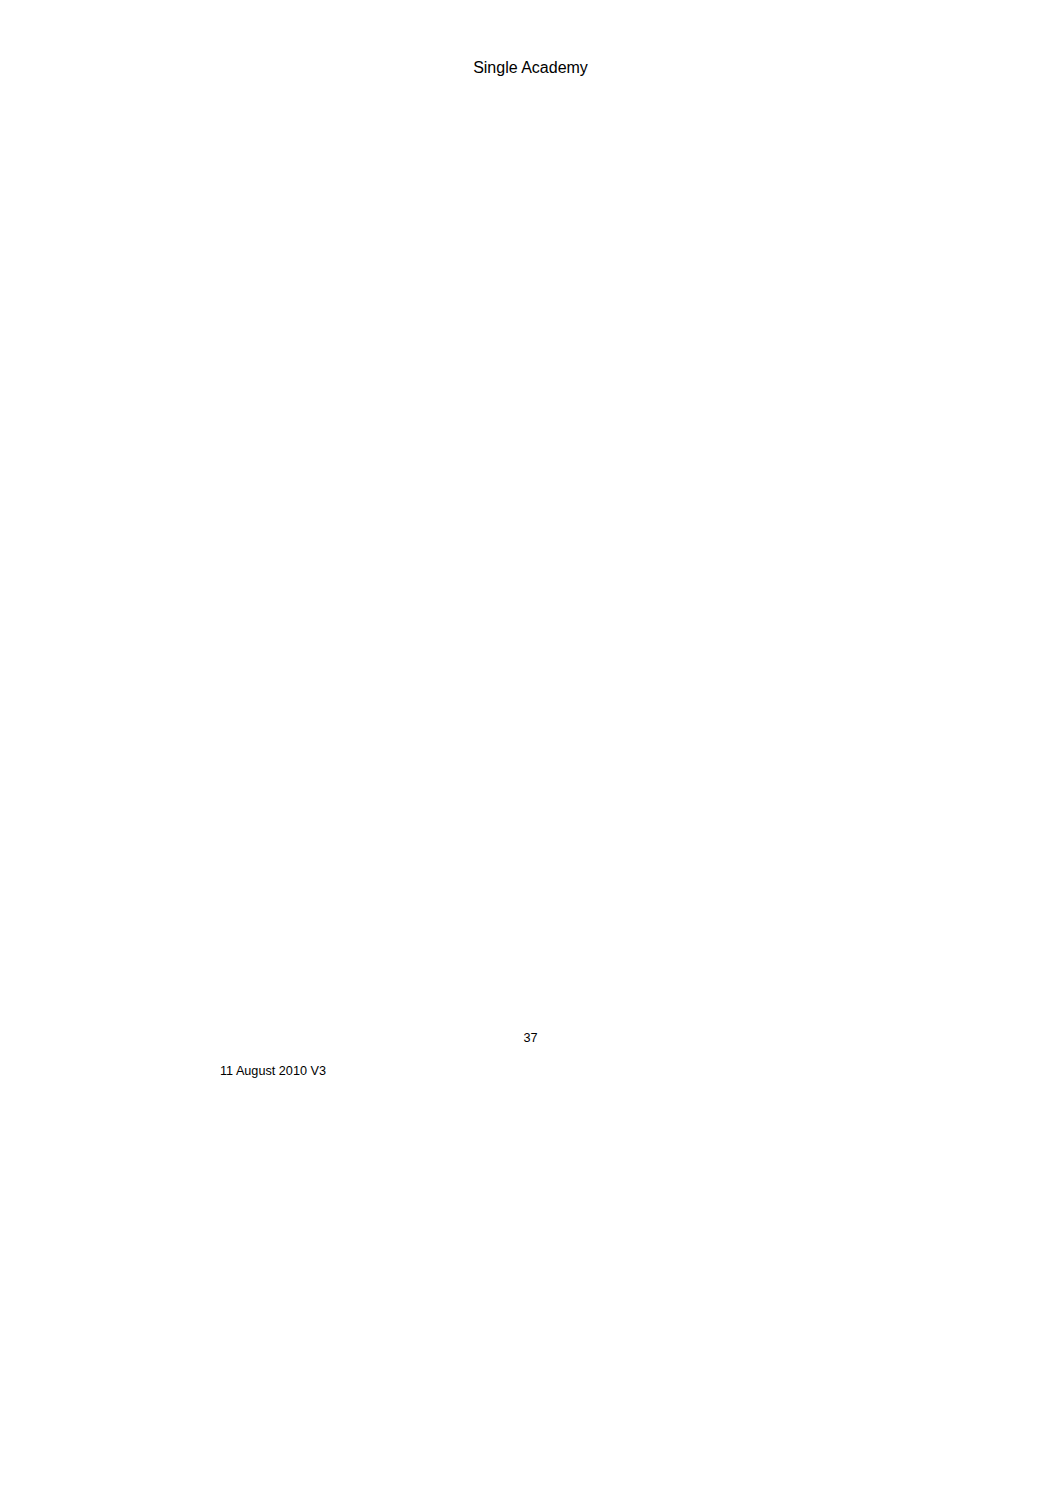Single Academy
37
11 August 2010 V3